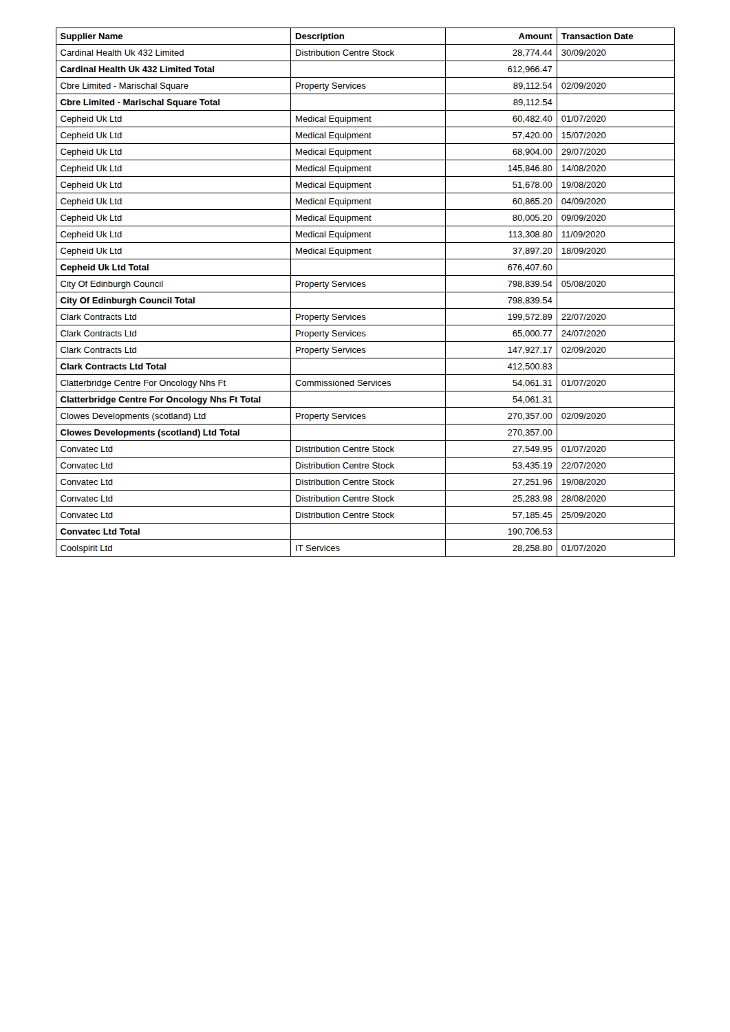| Supplier Name | Description | Amount | Transaction Date |
| --- | --- | --- | --- |
| Cardinal Health Uk 432 Limited | Distribution Centre Stock | 28,774.44 | 30/09/2020 |
| Cardinal Health Uk 432 Limited Total | | 612,966.47 | |
| Cbre Limited - Marischal Square | Property Services | 89,112.54 | 02/09/2020 |
| Cbre Limited - Marischal Square Total | | 89,112.54 | |
| Cepheid Uk Ltd | Medical Equipment | 60,482.40 | 01/07/2020 |
| Cepheid Uk Ltd | Medical Equipment | 57,420.00 | 15/07/2020 |
| Cepheid Uk Ltd | Medical Equipment | 68,904.00 | 29/07/2020 |
| Cepheid Uk Ltd | Medical Equipment | 145,846.80 | 14/08/2020 |
| Cepheid Uk Ltd | Medical Equipment | 51,678.00 | 19/08/2020 |
| Cepheid Uk Ltd | Medical Equipment | 60,865.20 | 04/09/2020 |
| Cepheid Uk Ltd | Medical Equipment | 80,005.20 | 09/09/2020 |
| Cepheid Uk Ltd | Medical Equipment | 113,308.80 | 11/09/2020 |
| Cepheid Uk Ltd | Medical Equipment | 37,897.20 | 18/09/2020 |
| Cepheid Uk Ltd Total | | 676,407.60 | |
| City Of Edinburgh Council | Property Services | 798,839.54 | 05/08/2020 |
| City Of Edinburgh Council Total | | 798,839.54 | |
| Clark Contracts Ltd | Property Services | 199,572.89 | 22/07/2020 |
| Clark Contracts Ltd | Property Services | 65,000.77 | 24/07/2020 |
| Clark Contracts Ltd | Property Services | 147,927.17 | 02/09/2020 |
| Clark Contracts Ltd Total | | 412,500.83 | |
| Clatterbridge Centre For Oncology Nhs Ft | Commissioned Services | 54,061.31 | 01/07/2020 |
| Clatterbridge Centre For Oncology Nhs Ft Total | | 54,061.31 | |
| Clowes Developments (scotland) Ltd | Property Services | 270,357.00 | 02/09/2020 |
| Clowes Developments (scotland) Ltd Total | | 270,357.00 | |
| Convatec Ltd | Distribution Centre Stock | 27,549.95 | 01/07/2020 |
| Convatec Ltd | Distribution Centre Stock | 53,435.19 | 22/07/2020 |
| Convatec Ltd | Distribution Centre Stock | 27,251.96 | 19/08/2020 |
| Convatec Ltd | Distribution Centre Stock | 25,283.98 | 28/08/2020 |
| Convatec Ltd | Distribution Centre Stock | 57,185.45 | 25/09/2020 |
| Convatec Ltd Total | | 190,706.53 | |
| Coolspirit Ltd | IT Services | 28,258.80 | 01/07/2020 |